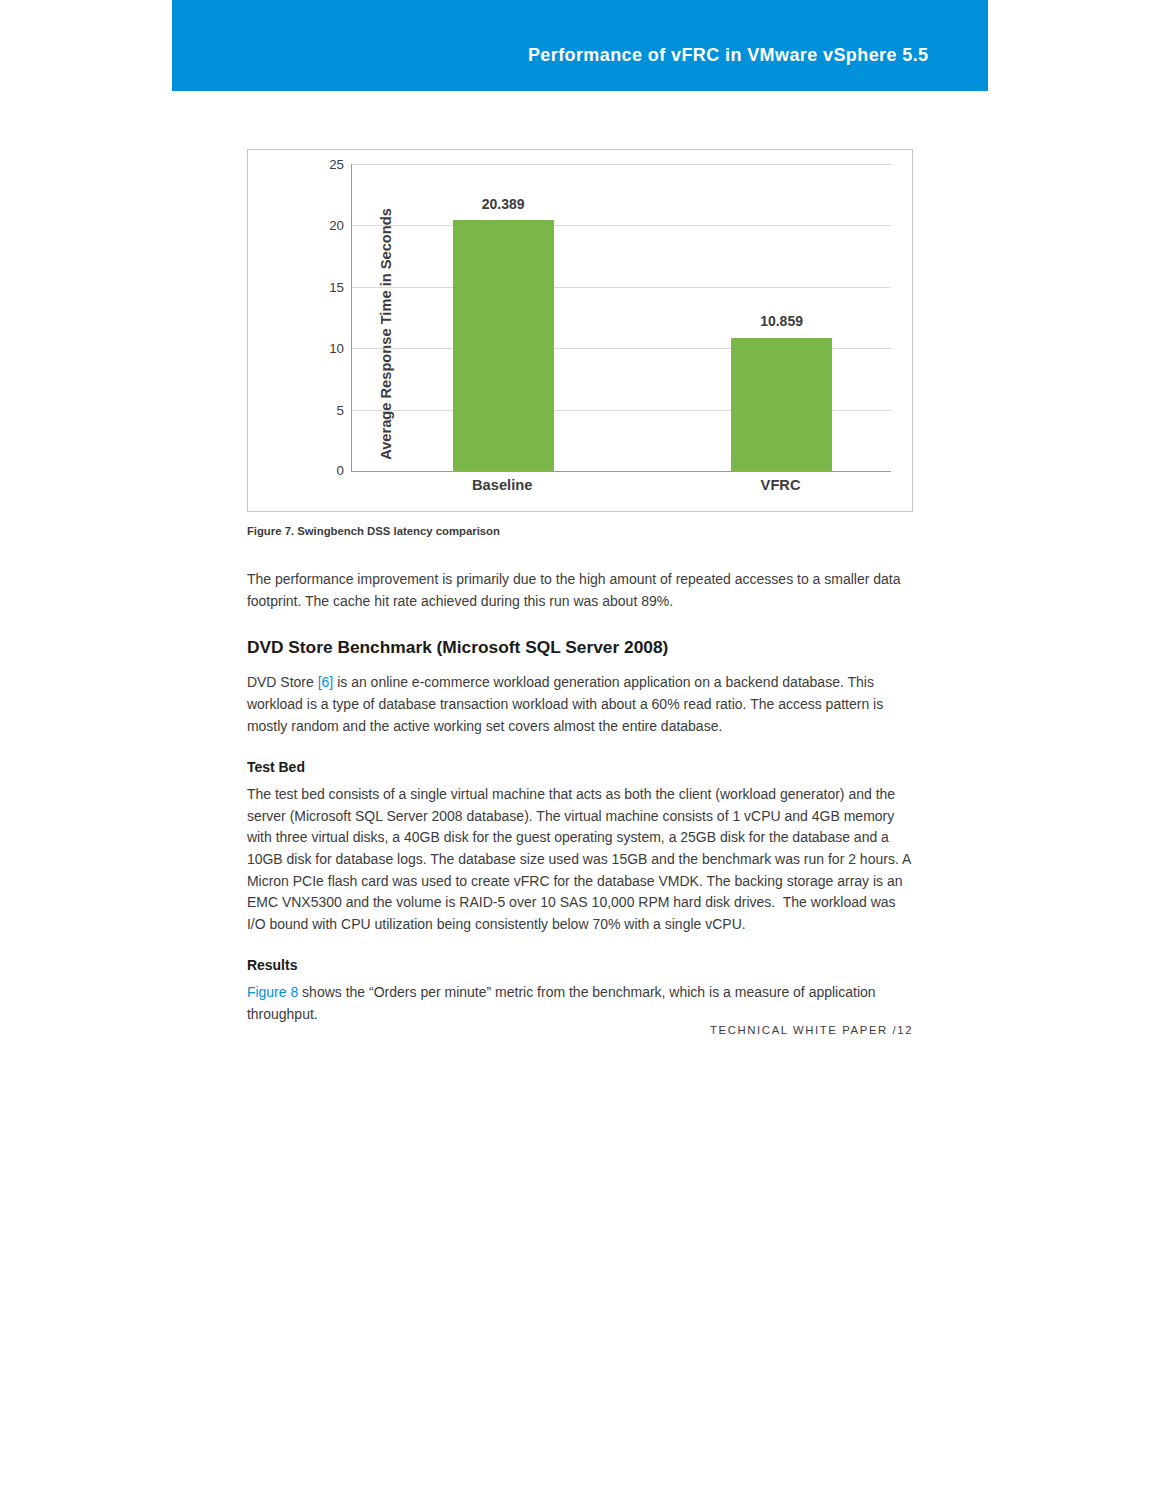Performance of vFRC in VMware vSphere 5.5
Average Response Time in Seconds
25
20
15
10
5
0
20.389
10.859
Baseline
VFRC
Figure 7. Swingbench DSS latency comparison
The performance improvement is primarily due to the high amount of repeated accesses to a smaller data footprint. The cache hit rate achieved during this run was about 89%.
DVD Store Benchmark (Microsoft SQL Server 2008)
DVD Store [6] is an online e-commerce workload generation application on a backend database. This workload is a type of database transaction workload with about a 60% read ratio. The access pattern is mostly random and the active working set covers almost the entire database.
Test Bed
The test bed consists of a single virtual machine that acts as both the client (workload generator) and the server (Microsoft SQL Server 2008 database). The virtual machine consists of 1 vCPU and 4GB memory with three virtual disks, a 40GB disk for the guest operating system, a 25GB disk for the database and a 10GB disk for database logs. The database size used was 15GB and the benchmark was run for 2 hours. A Micron PCIe flash card was used to create vFRC for the database VMDK. The backing storage array is an EMC VNX5300 and the volume is RAID-5 over 10 SAS 10,000 RPM hard disk drives. The workload was I/O bound with CPU utilization being consistently below 70% with a single vCPU.
Results
Figure 8 shows the “Orders per minute” metric from the benchmark, which is a measure of application throughput.
TECHNICAL WHITE PAPER /12